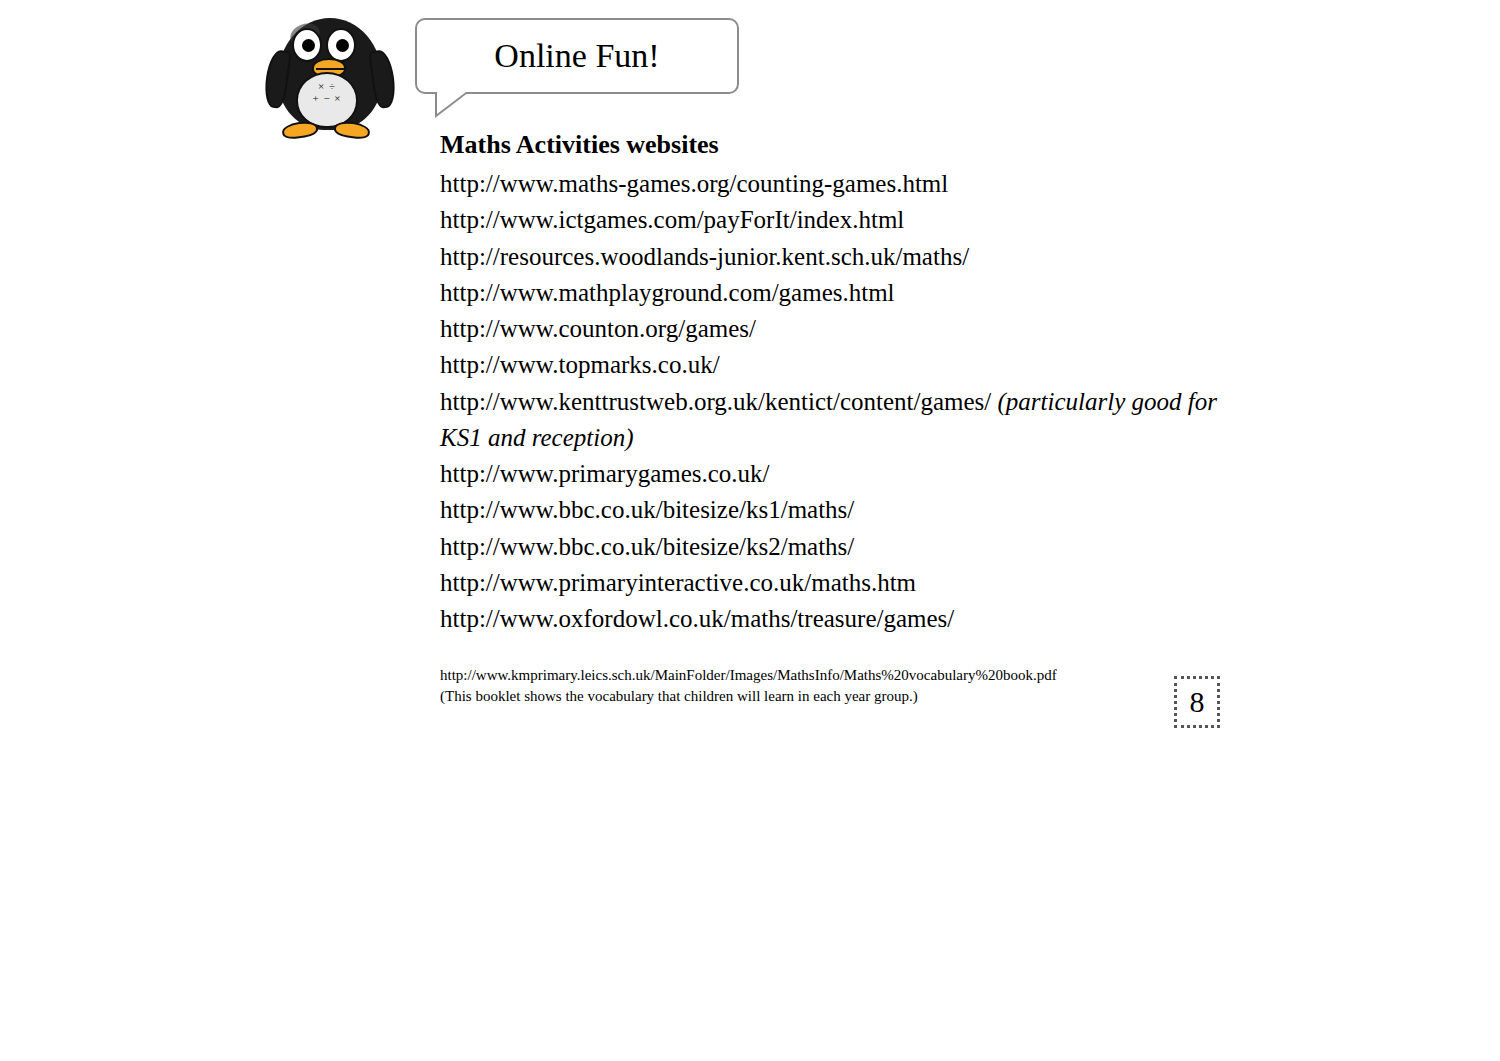× ÷
+ − ×
Online Fun!
Maths Activities websites
http://www.maths-games.org/counting-games.html
http://www.ictgames.com/payForIt/index.html
http://resources.woodlands-junior.kent.sch.uk/maths/
http://www.mathplayground.com/games.html
http://www.counton.org/games/
http://www.topmarks.co.uk/
http://www.kenttrustweb.org.uk/kentict/content/games/ (particularly good for KS1 and reception)
http://www.primarygames.co.uk/
http://www.bbc.co.uk/bitesize/ks1/maths/
http://www.bbc.co.uk/bitesize/ks2/maths/
http://www.primaryinteractive.co.uk/maths.htm
http://www.oxfordowl.co.uk/maths/treasure/games/
http://www.kmprimary.leics.sch.uk/MainFolder/Images/MathsInfo/Maths%20vocabulary%20book.pdf
(This booklet shows the vocabulary that children will learn in each year group.)
8